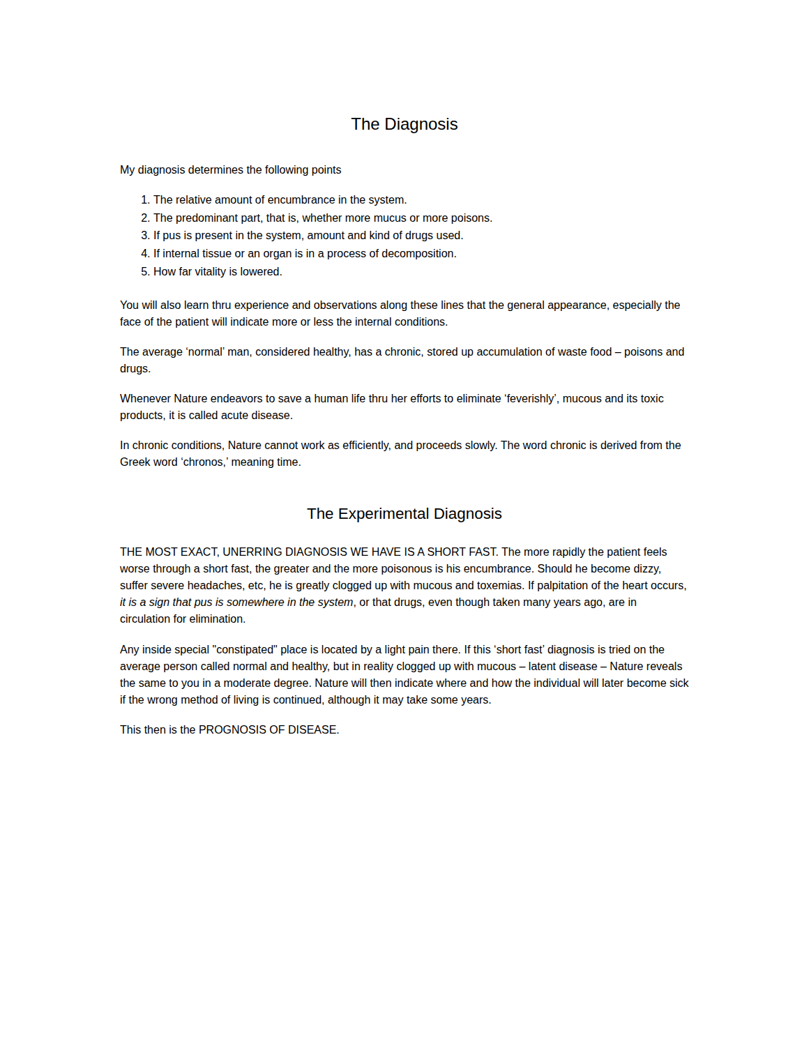The Diagnosis
My diagnosis determines the following points
The relative amount of encumbrance in the system.
The predominant part, that is, whether more mucus or more poisons.
If pus is present in the system, amount and kind of drugs used.
If internal tissue or an organ is in a process of decomposition.
How far vitality is lowered.
You will also learn thru experience and observations along these lines that the general appearance, especially the face of the patient will indicate more or less the internal conditions.
The average ‘normal’ man, considered healthy, has a chronic, stored up accumulation of waste food – poisons and drugs.
Whenever Nature endeavors to save a human life thru her efforts to eliminate ‘feverishly’, mucous and its toxic products, it is called acute disease.
In chronic conditions, Nature cannot work as efficiently, and proceeds slowly. The word chronic is derived from the Greek word ‘chronos,’ meaning time.
The Experimental Diagnosis
THE MOST EXACT, UNERRING DIAGNOSIS WE HAVE IS A SHORT FAST. The more rapidly the patient feels worse through a short fast, the greater and the more poisonous is his encumbrance. Should he become dizzy, suffer severe headaches, etc, he is greatly clogged up with mucous and toxemias. If palpitation of the heart occurs, it is a sign that pus is somewhere in the system, or that drugs, even though taken many years ago, are in circulation for elimination.
Any inside special "constipated" place is located by a light pain there. If this ‘short fast’ diagnosis is tried on the average person called normal and healthy, but in reality clogged up with mucous – latent disease – Nature reveals the same to you in a moderate degree. Nature will then indicate where and how the individual will later become sick if the wrong method of living is continued, although it may take some years.
This then is the PROGNOSIS OF DISEASE.